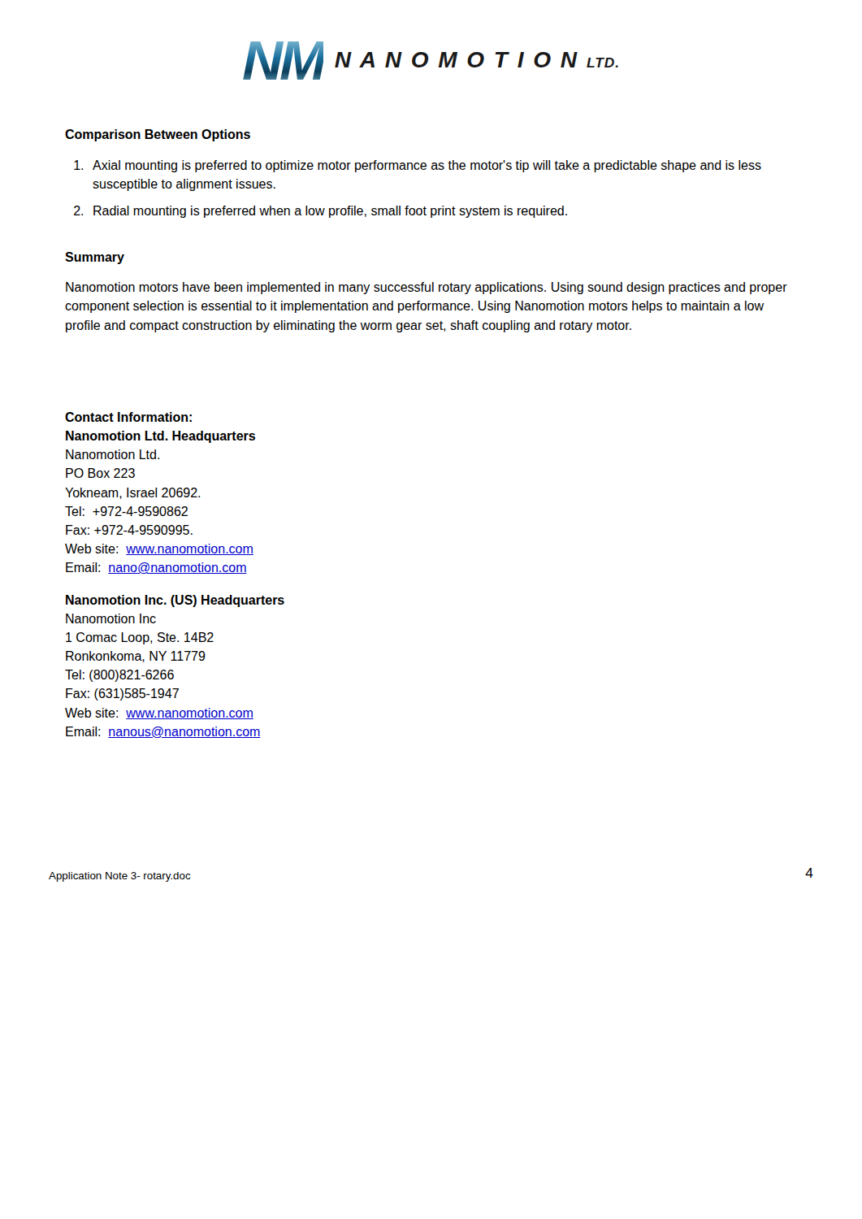NM N A N O M O T I O N LTD.
Comparison Between Options
Axial mounting is preferred to optimize motor performance as the motor's tip will take a predictable shape and is less susceptible to alignment issues.
Radial mounting is preferred when a low profile, small foot print system is required.
Summary
Nanomotion motors have been implemented in many successful rotary applications. Using sound design practices and proper component selection is essential to it implementation and performance. Using Nanomotion motors helps to maintain a low profile and compact construction by eliminating the worm gear set, shaft coupling and rotary motor.
Contact Information:
Nanomotion Ltd. Headquarters
Nanomotion Ltd.
PO Box 223
Yokneam, Israel 20692.
Tel: +972-4-9590862
Fax: +972-4-9590995.
Web site: www.nanomotion.com
Email: nano@nanomotion.com
Nanomotion Inc. (US) Headquarters
Nanomotion Inc
1 Comac Loop, Ste. 14B2
Ronkonkoma, NY 11779
Tel: (800)821-6266
Fax: (631)585-1947
Web site: www.nanomotion.com
Email: nanous@nanomotion.com
Application Note 3- rotary.doc 4